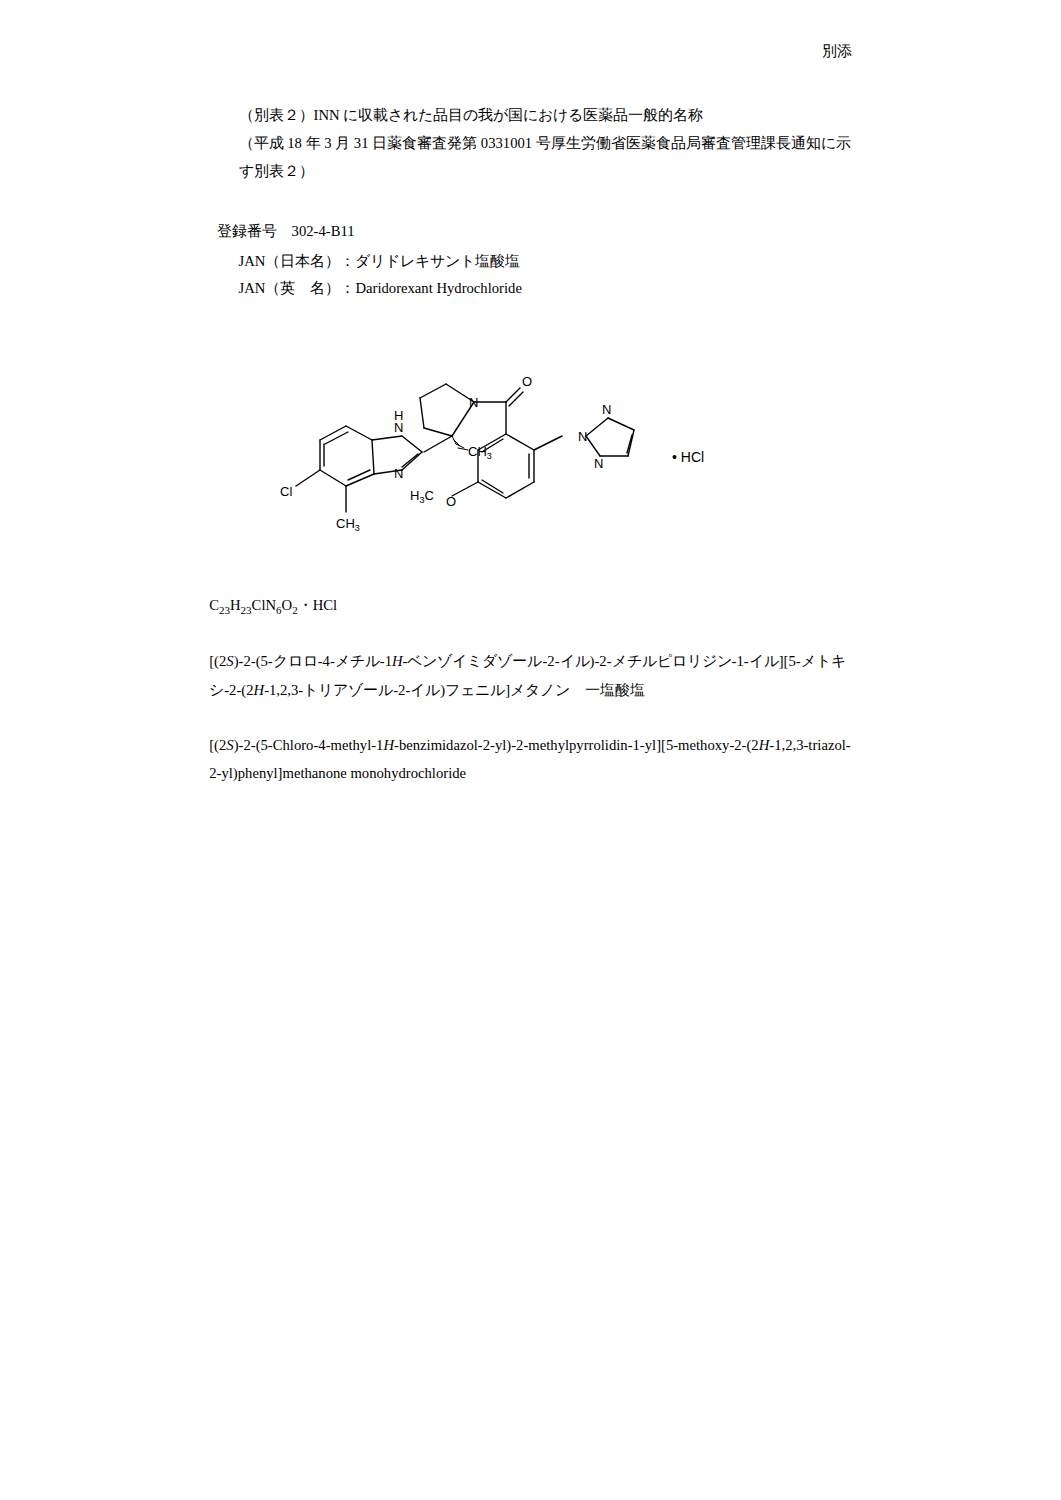別添
（別表２）INN に収載された品目の我が国における医薬品一般的名称
（平成 18 年 3 月 31 日薬食審査発第 0331001 号厚生労働省医薬食品局審査管理課長通知に示す別表２）
登録番号　302-4-B11
JAN（日本名）：ダリドレキサント塩酸塩
JAN（英　名）：Daridorexant Hydrochloride
N O CH3 N H N Cl CH3 H3C O N N N • HCl
C23H23ClN6O2・HCl
[(2S)-2-(5-クロロ-4-メチル-1H-ベンゾイミダゾール-2-イル)-2-メチルピロリジン-1-イル][5-メトキシ-2-(2H-1,2,3-トリアゾール-2-イル)フェニル]メタノン　一塩酸塩
[(2S)-2-(5-Chloro-4-methyl-1H-benzimidazol-2-yl)-2-methylpyrrolidin-1-yl][5-methoxy-2-(2H-1,2,3-triazol-2-yl)phenyl]methanone monohydrochloride